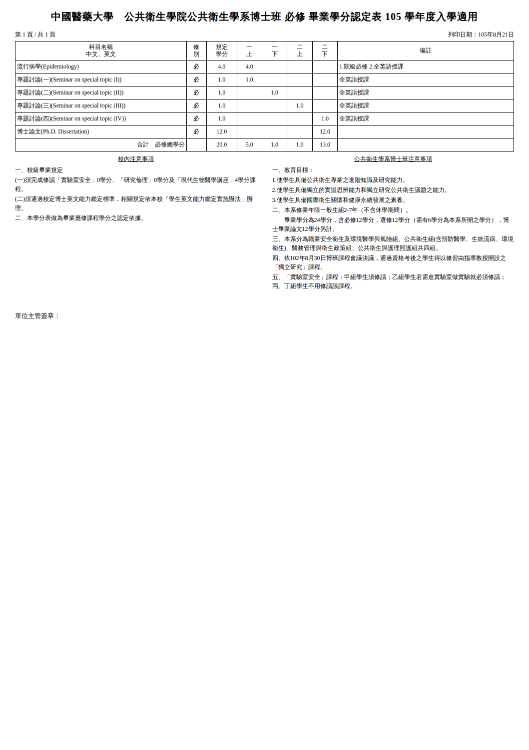中國醫藥大學　公共衛生學院公共衛生學系博士班 必修 畢業學分認定表 105 學年度入學適用
第 1 頁 / 共 1 頁
列印日期：105年8月21日
| 科目名稱 中文、英文 | 修 別 | 規定 學分 | 一 上 | 一 下 | 二 上 | 二 下 | 備註 |
| --- | --- | --- | --- | --- | --- | --- | --- |
| 流行病學(Epidemiology) | 必 | 4.0 | 4.0 | | | | 1.院級必修 2.全英語授課 |
| 專題討論(一)(Seminar on special topic (I)) | 必 | 1.0 | 1.0 | | | | 全英語授課 |
| 專題討論(二)(Seminar on special topic (II)) | 必 | 1.0 | | 1.0 | | | 全英語授課 |
| 專題討論(三)(Seminar on special topic (III)) | 必 | 1.0 | | | 1.0 | | 全英語授課 |
| 專題討論(四)(Seminar on special topic (IV)) | 必 | 1.0 | | | | 1.0 | 全英語授課 |
| 博士論文(Ph.D. Dissertation) | 必 | 12.0 | | | | 12.0 | |
| 合計 必修總學分 | | 20.0 | 5.0 | 1.0 | 1.0 | 13.0 | |
校內注意事項
一、校級畢業規定
(一)須完成修讀「實驗室安全」0學分、「研究倫理」0學分及「現代生物醫學講座」4學分課程。
(二)須通過校定博士英文能力鑑定標準，相關規定依本校「學生英文能力鑑定實施辦法」辦理。
二、本學分表做為畢業應修課程學分之認定依據。
公共衛生學系博士班注意事項
一、教育目標：
1.使學生具備公共衛生專業之進階知識及研究能力。
2.使學生具備獨立的實證思辨能力和獨立研究公共衛生議題之能力。
3.使學生具備國際衛生關懷和健康永續發展之素養。
二、本系修業年限一般生組2-7年（不含休學期間）。
　　畢業學分為24學分，含必修12學分，選修12學分（需有6學分為本系所開之學分），博士畢業論文12學分另計。
三、本系分為職業安全衛生及環境醫學與風險組、公共衛生組(含預防醫學、生統流病、環境衛生)、醫務管理與衛生政策組、公共衛生與護理照護組共四組。
四、依102年8月30日博班課程會議決議，通過資格考後之學生得以修習由指導教授開設之「獨立研究」課程。
五、「實驗室安全」課程：甲組學生須修讀；乙組學生若需進實驗室做實驗就必須修讀；丙、丁組學生不用修讀該課程。
單位主管簽章：